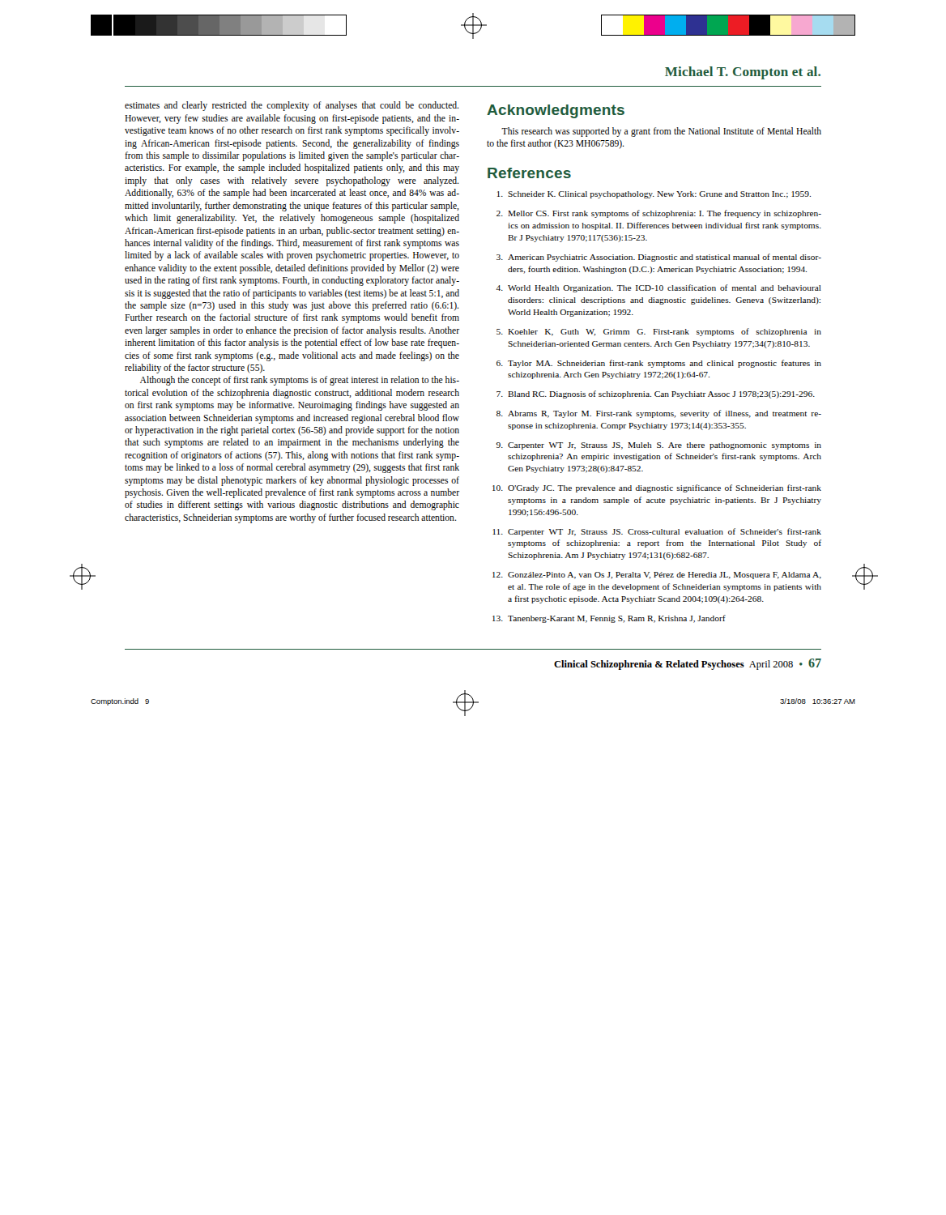Michael T. Compton et al.
estimates and clearly restricted the complexity of analyses that could be conducted. However, very few studies are available focusing on first-episode patients, and the investigative team knows of no other research on first rank symptoms specifically involving African-American first-episode patients. Second, the generalizability of findings from this sample to dissimilar populations is limited given the sample's particular characteristics. For example, the sample included hospitalized patients only, and this may imply that only cases with relatively severe psychopathology were analyzed. Additionally, 63% of the sample had been incarcerated at least once, and 84% was admitted involuntarily, further demonstrating the unique features of this particular sample, which limit generalizability. Yet, the relatively homogeneous sample (hospitalized African-American first-episode patients in an urban, public-sector treatment setting) enhances internal validity of the findings. Third, measurement of first rank symptoms was limited by a lack of available scales with proven psychometric properties. However, to enhance validity to the extent possible, detailed definitions provided by Mellor (2) were used in the rating of first rank symptoms. Fourth, in conducting exploratory factor analysis it is suggested that the ratio of participants to variables (test items) be at least 5:1, and the sample size (n=73) used in this study was just above this preferred ratio (6.6:1). Further research on the factorial structure of first rank symptoms would benefit from even larger samples in order to enhance the precision of factor analysis results. Another inherent limitation of this factor analysis is the potential effect of low base rate frequencies of some first rank symptoms (e.g., made volitional acts and made feelings) on the reliability of the factor structure (55).
Although the concept of first rank symptoms is of great interest in relation to the historical evolution of the schizophrenia diagnostic construct, additional modern research on first rank symptoms may be informative. Neuroimaging findings have suggested an association between Schneiderian symptoms and increased regional cerebral blood flow or hyperactivation in the right parietal cortex (56-58) and provide support for the notion that such symptoms are related to an impairment in the mechanisms underlying the recognition of originators of actions (57). This, along with notions that first rank symptoms may be linked to a loss of normal cerebral asymmetry (29), suggests that first rank symptoms may be distal phenotypic markers of key abnormal physiologic processes of psychosis. Given the well-replicated prevalence of first rank symptoms across a number of studies in different settings with various diagnostic distributions and demographic characteristics, Schneiderian symptoms are worthy of further focused research attention.
Acknowledgments
This research was supported by a grant from the National Institute of Mental Health to the first author (K23 MH067589).
References
Schneider K. Clinical psychopathology. New York: Grune and Stratton Inc.; 1959.
Mellor CS. First rank symptoms of schizophrenia: I. The frequency in schizophrenics on admission to hospital. II. Differences between individual first rank symptoms. Br J Psychiatry 1970;117(536):15-23.
American Psychiatric Association. Diagnostic and statistical manual of mental disorders, fourth edition. Washington (D.C.): American Psychiatric Association; 1994.
World Health Organization. The ICD-10 classification of mental and behavioural disorders: clinical descriptions and diagnostic guidelines. Geneva (Switzerland): World Health Organization; 1992.
Koehler K, Guth W, Grimm G. First-rank symptoms of schizophrenia in Schneiderian-oriented German centers. Arch Gen Psychiatry 1977;34(7):810-813.
Taylor MA. Schneiderian first-rank symptoms and clinical prognostic features in schizophrenia. Arch Gen Psychiatry 1972;26(1):64-67.
Bland RC. Diagnosis of schizophrenia. Can Psychiatr Assoc J 1978;23(5):291-296.
Abrams R, Taylor M. First-rank symptoms, severity of illness, and treatment response in schizophrenia. Compr Psychiatry 1973;14(4):353-355.
Carpenter WT Jr, Strauss JS, Muleh S. Are there pathognomonic symptoms in schizophrenia? An empiric investigation of Schneider's first-rank symptoms. Arch Gen Psychiatry 1973;28(6):847-852.
O'Grady JC. The prevalence and diagnostic significance of Schneiderian first-rank symptoms in a random sample of acute psychiatric in-patients. Br J Psychiatry 1990;156:496-500.
Carpenter WT Jr, Strauss JS. Cross-cultural evaluation of Schneider's first-rank symptoms of schizophrenia: a report from the International Pilot Study of Schizophrenia. Am J Psychiatry 1974;131(6):682-687.
González-Pinto A, van Os J, Peralta V, Pérez de Heredia JL, Mosquera F, Aldama A, et al. The role of age in the development of Schneiderian symptoms in patients with a first psychotic episode. Acta Psychiatr Scand 2004;109(4):264-268.
Tanenberg-Karant M, Fennig S, Ram R, Krishna J, Jandorf
Clinical Schizophrenia & Related Psychoses April 2008 • 67
Compton.indd 9
3/18/08 10:36:27 AM